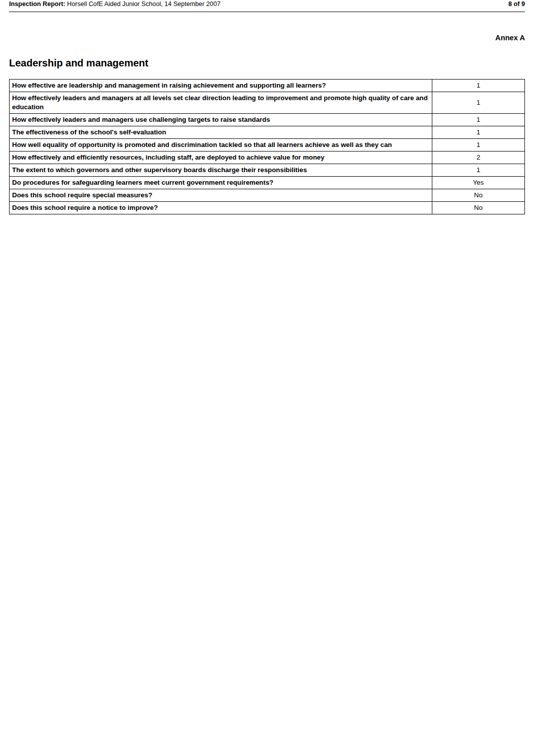Inspection Report: Horsell CofE Aided Junior School, 14 September 2007
8 of 9
Annex A
Leadership and management
| How effective are leadership and management in raising achievement and supporting all learners? | 1 |
| How effectively leaders and managers at all levels set clear direction leading to improvement and promote high quality of care and education | 1 |
| How effectively leaders and managers use challenging targets to raise standards | 1 |
| The effectiveness of the school's self-evaluation | 1 |
| How well equality of opportunity is promoted and discrimination tackled so that all learners achieve as well as they can | 1 |
| How effectively and efficiently resources, including staff, are deployed to achieve value for money | 2 |
| The extent to which governors and other supervisory boards discharge their responsibilities | 1 |
| Do procedures for safeguarding learners meet current government requirements? | Yes |
| Does this school require special measures? | No |
| Does this school require a notice to improve? | No |